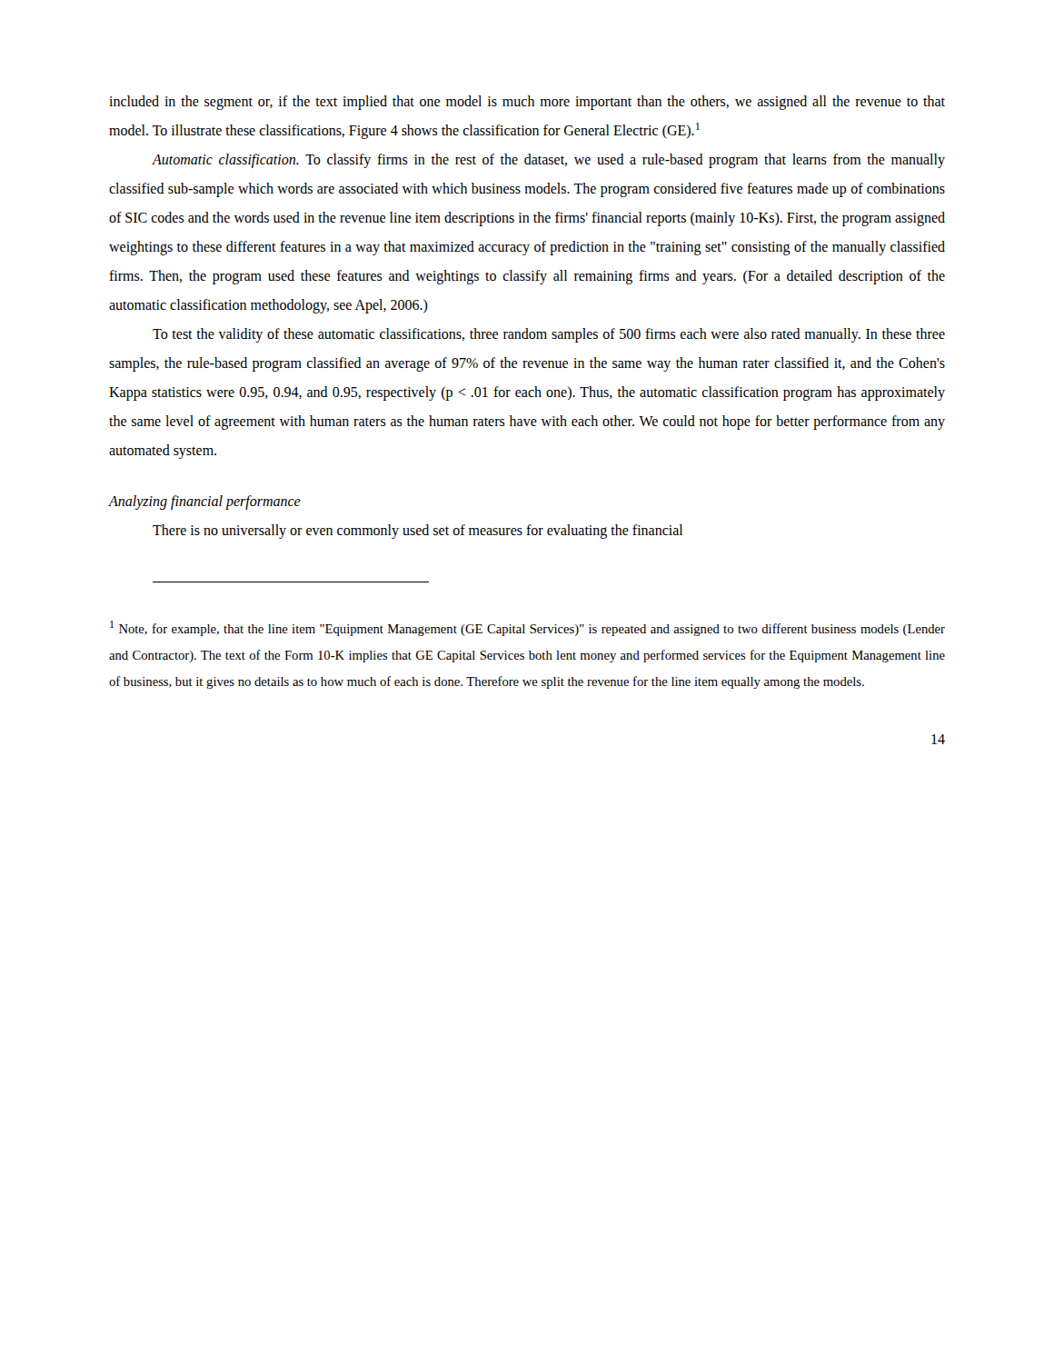included in the segment or, if the text implied that one model is much more important than the others, we assigned all the revenue to that model. To illustrate these classifications, Figure 4 shows the classification for General Electric (GE).1
Automatic classification. To classify firms in the rest of the dataset, we used a rule-based program that learns from the manually classified sub-sample which words are associated with which business models. The program considered five features made up of combinations of SIC codes and the words used in the revenue line item descriptions in the firms' financial reports (mainly 10-Ks). First, the program assigned weightings to these different features in a way that maximized accuracy of prediction in the "training set" consisting of the manually classified firms. Then, the program used these features and weightings to classify all remaining firms and years. (For a detailed description of the automatic classification methodology, see Apel, 2006.)
To test the validity of these automatic classifications, three random samples of 500 firms each were also rated manually. In these three samples, the rule-based program classified an average of 97% of the revenue in the same way the human rater classified it, and the Cohen's Kappa statistics were 0.95, 0.94, and 0.95, respectively (p < .01 for each one). Thus, the automatic classification program has approximately the same level of agreement with human raters as the human raters have with each other. We could not hope for better performance from any automated system.
Analyzing financial performance
There is no universally or even commonly used set of measures for evaluating the financial
1 Note, for example, that the line item "Equipment Management (GE Capital Services)" is repeated and assigned to two different business models (Lender and Contractor). The text of the Form 10-K implies that GE Capital Services both lent money and performed services for the Equipment Management line of business, but it gives no details as to how much of each is done. Therefore we split the revenue for the line item equally among the models.
14